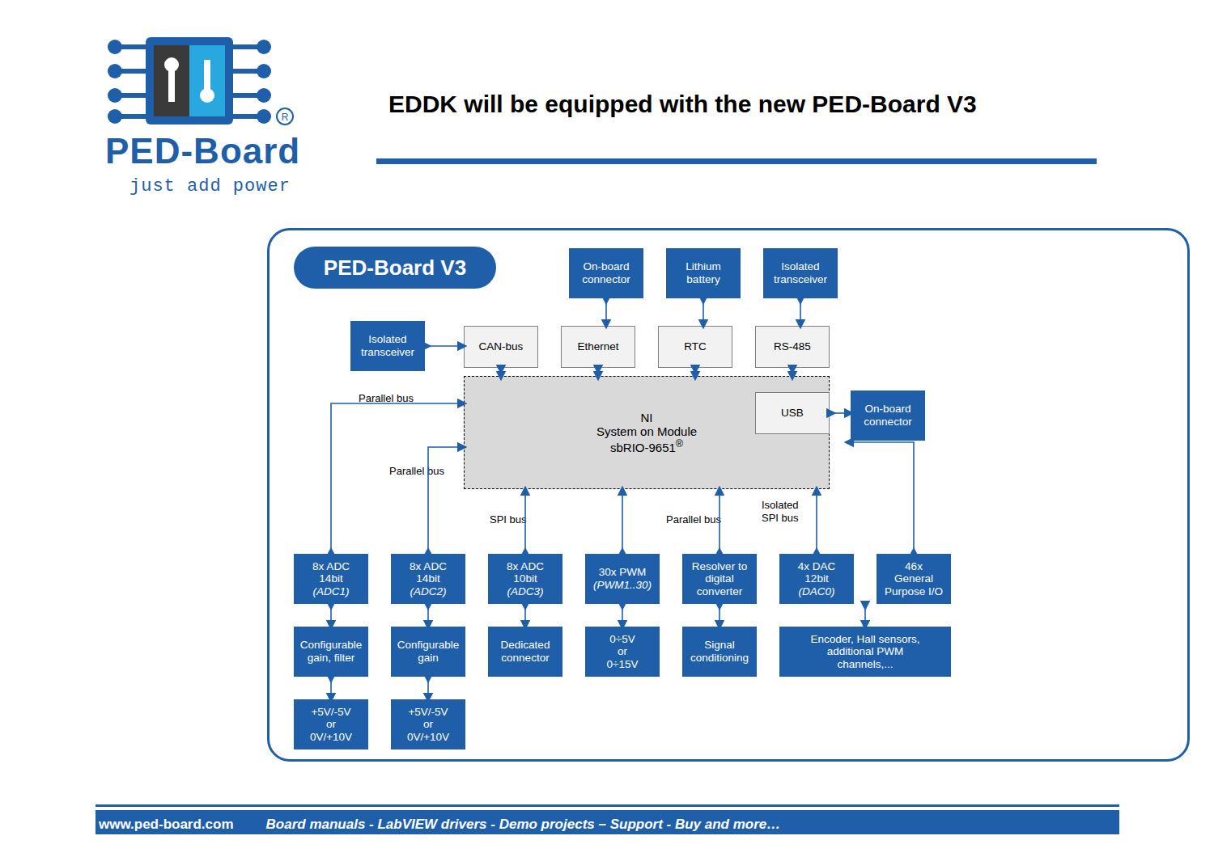R
PED-Board
just add power
EDDK will be equipped with the new PED-Board V3
PED-Board V3
On-board
connector
Lithium
battery
Isolated
transceiver
Isolated
transceiver
CAN-bus
Ethernet
RTC
RS-485
NI
System on Module
sbRIO-9651®
USB
On-board
connector
8x ADC
14bit
(ADC1)
8x ADC
14bit
(ADC2)
8x ADC
10bit
(ADC3)
30x PWM
(PWM1..30)
Resolver to
digital
converter
4x DAC
12bit
(DAC0)
46x
General
Purpose I/O
Configurable
gain, filter
Configurable
gain
Dedicated
connector
0÷5V
or
0÷15V
Signal
conditioning
Encoder, Hall sensors,
additional PWM
channels,...
+5V/-5V
or
0V/+10V
+5V/-5V
or
0V/+10V
Parallel bus
Parallel bus
SPI bus
Parallel bus
Isolated
SPI bus
www.ped-board.comBoard manuals - LabVIEW drivers - Demo projects – Support - Buy and more…